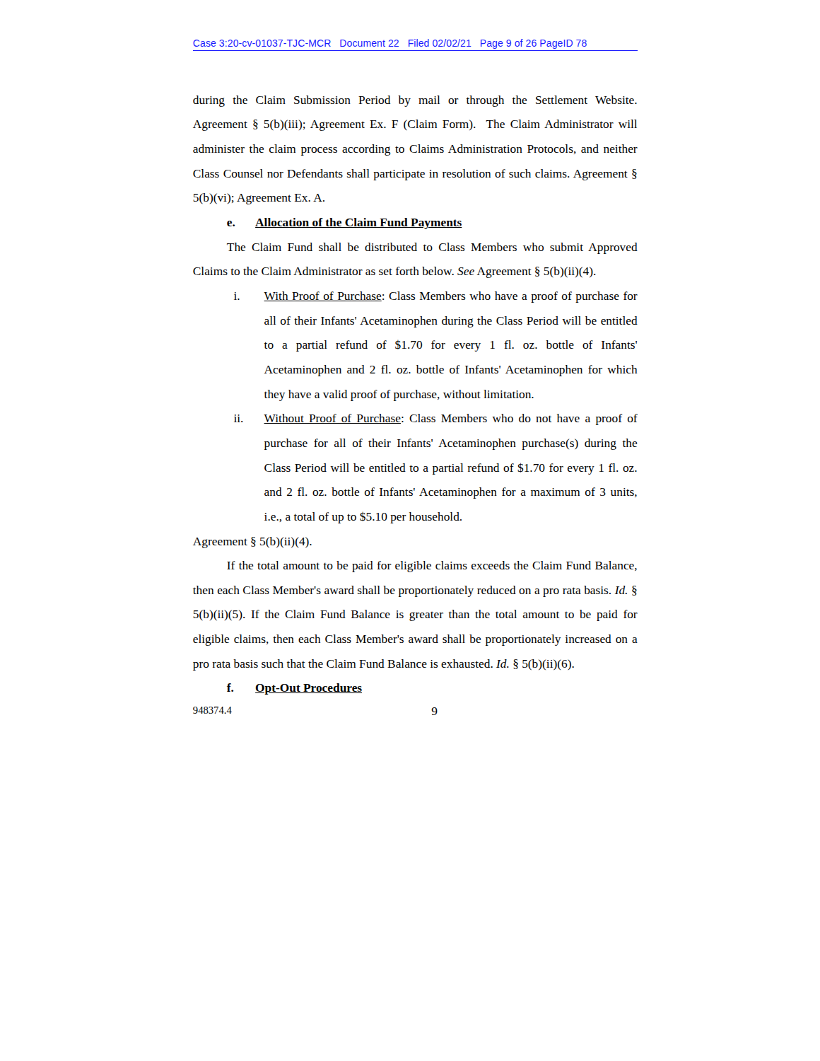Case 3:20-cv-01037-TJC-MCR Document 22 Filed 02/02/21 Page 9 of 26 PageID 78
during the Claim Submission Period by mail or through the Settlement Website. Agreement § 5(b)(iii); Agreement Ex. F (Claim Form). The Claim Administrator will administer the claim process according to Claims Administration Protocols, and neither Class Counsel nor Defendants shall participate in resolution of such claims. Agreement § 5(b)(vi); Agreement Ex. A.
e.
Allocation of the Claim Fund Payments
The Claim Fund shall be distributed to Class Members who submit Approved Claims to the Claim Administrator as set forth below. See Agreement § 5(b)(ii)(4).
i.
With Proof of Purchase: Class Members who have a proof of purchase for all of their Infants' Acetaminophen during the Class Period will be entitled to a partial refund of $1.70 for every 1 fl. oz. bottle of Infants' Acetaminophen and 2 fl. oz. bottle of Infants' Acetaminophen for which they have a valid proof of purchase, without limitation.
ii.
Without Proof of Purchase: Class Members who do not have a proof of purchase for all of their Infants' Acetaminophen purchase(s) during the Class Period will be entitled to a partial refund of $1.70 for every 1 fl. oz. and 2 fl. oz. bottle of Infants' Acetaminophen for a maximum of 3 units, i.e., a total of up to $5.10 per household.
Agreement § 5(b)(ii)(4).
If the total amount to be paid for eligible claims exceeds the Claim Fund Balance, then each Class Member's award shall be proportionately reduced on a pro rata basis. Id. § 5(b)(ii)(5). If the Claim Fund Balance is greater than the total amount to be paid for eligible claims, then each Class Member's award shall be proportionately increased on a pro rata basis such that the Claim Fund Balance is exhausted. Id. § 5(b)(ii)(6).
f.
Opt-Out Procedures
948374.4
9